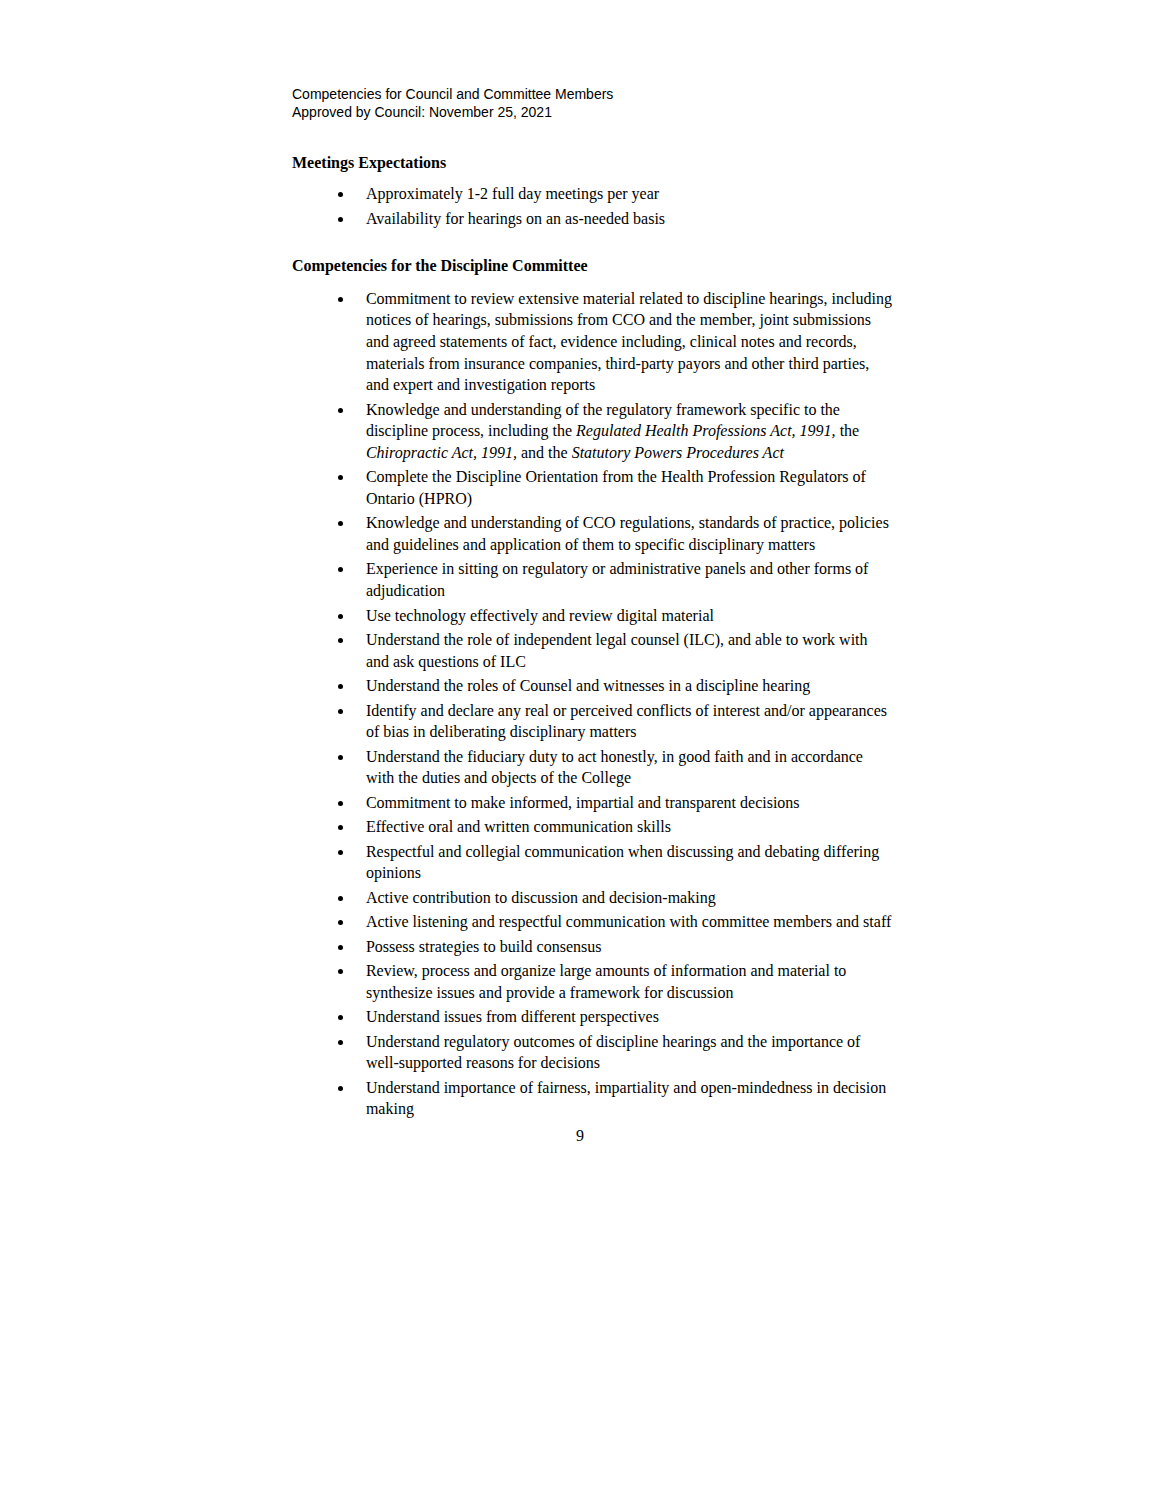Competencies for Council and Committee Members
Approved by Council: November 25, 2021
Meetings Expectations
Approximately 1-2 full day meetings per year
Availability for hearings on an as-needed basis
Competencies for the Discipline Committee
Commitment to review extensive material related to discipline hearings, including notices of hearings, submissions from CCO and the member, joint submissions and agreed statements of fact, evidence including, clinical notes and records, materials from insurance companies, third-party payors and other third parties, and expert and investigation reports
Knowledge and understanding of the regulatory framework specific to the discipline process, including the Regulated Health Professions Act, 1991, the Chiropractic Act, 1991, and the Statutory Powers Procedures Act
Complete the Discipline Orientation from the Health Profession Regulators of Ontario (HPRO)
Knowledge and understanding of CCO regulations, standards of practice, policies and guidelines and application of them to specific disciplinary matters
Experience in sitting on regulatory or administrative panels and other forms of adjudication
Use technology effectively and review digital material
Understand the role of independent legal counsel (ILC), and able to work with and ask questions of ILC
Understand the roles of Counsel and witnesses in a discipline hearing
Identify and declare any real or perceived conflicts of interest and/or appearances of bias in deliberating disciplinary matters
Understand the fiduciary duty to act honestly, in good faith and in accordance with the duties and objects of the College
Commitment to make informed, impartial and transparent decisions
Effective oral and written communication skills
Respectful and collegial communication when discussing and debating differing opinions
Active contribution to discussion and decision-making
Active listening and respectful communication with committee members and staff
Possess strategies to build consensus
Review, process and organize large amounts of information and material to synthesize issues and provide a framework for discussion
Understand issues from different perspectives
Understand regulatory outcomes of discipline hearings and the importance of well-supported reasons for decisions
Understand importance of fairness, impartiality and open-mindedness in decision making
9